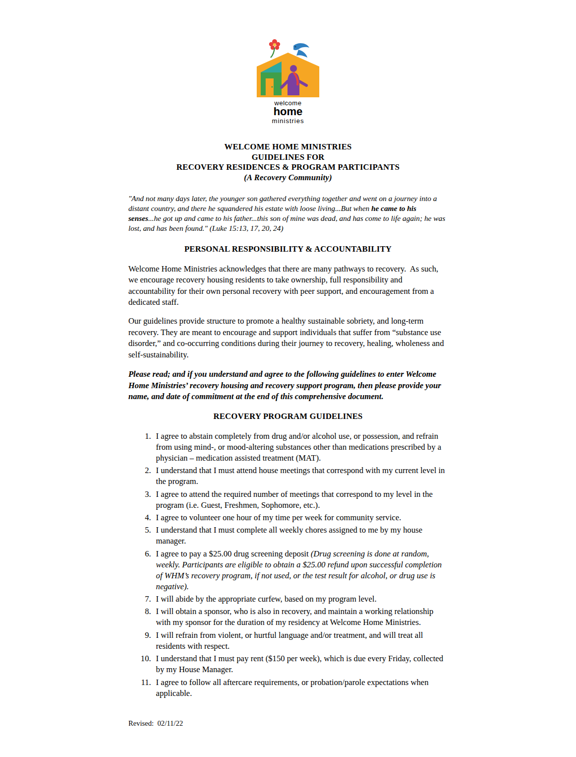welcome home ministries
WELCOME HOME MINISTRIES GUIDELINES FOR RECOVERY RESIDENCES & PROGRAM PARTICIPANTS (A Recovery Community)
"And not many days later, the younger son gathered everything together and went on a journey into a distant country, and there he squandered his estate with loose living...But when he came to his senses...he got up and came to his father...this son of mine was dead, and has come to life again; he was lost, and has been found." (Luke 15:13, 17, 20, 24)
PERSONAL RESPONSIBILITY & ACCOUNTABILITY
Welcome Home Ministries acknowledges that there are many pathways to recovery. As such, we encourage recovery housing residents to take ownership, full responsibility and accountability for their own personal recovery with peer support, and encouragement from a dedicated staff.
Our guidelines provide structure to promote a healthy sustainable sobriety, and long-term recovery. They are meant to encourage and support individuals that suffer from “substance use disorder,” and co-occurring conditions during their journey to recovery, healing, wholeness and self-sustainability.
Please read; and if you understand and agree to the following guidelines to enter Welcome Home Ministries’ recovery housing and recovery support program, then please provide your name, and date of commitment at the end of this comprehensive document.
RECOVERY PROGRAM GUIDELINES
I agree to abstain completely from drug and/or alcohol use, or possession, and refrain from using mind-, or mood-altering substances other than medications prescribed by a physician – medication assisted treatment (MAT).
I understand that I must attend house meetings that correspond with my current level in the program.
I agree to attend the required number of meetings that correspond to my level in the program (i.e. Guest, Freshmen, Sophomore, etc.).
I agree to volunteer one hour of my time per week for community service.
I understand that I must complete all weekly chores assigned to me by my house manager.
I agree to pay a $25.00 drug screening deposit (Drug screening is done at random, weekly. Participants are eligible to obtain a $25.00 refund upon successful completion of WHM’s recovery program, if not used, or the test result for alcohol, or drug use is negative).
I will abide by the appropriate curfew, based on my program level.
I will obtain a sponsor, who is also in recovery, and maintain a working relationship with my sponsor for the duration of my residency at Welcome Home Ministries.
I will refrain from violent, or hurtful language and/or treatment, and will treat all residents with respect.
I understand that I must pay rent ($150 per week), which is due every Friday, collected by my House Manager.
I agree to follow all aftercare requirements, or probation/parole expectations when applicable.
Revised: 02/11/22